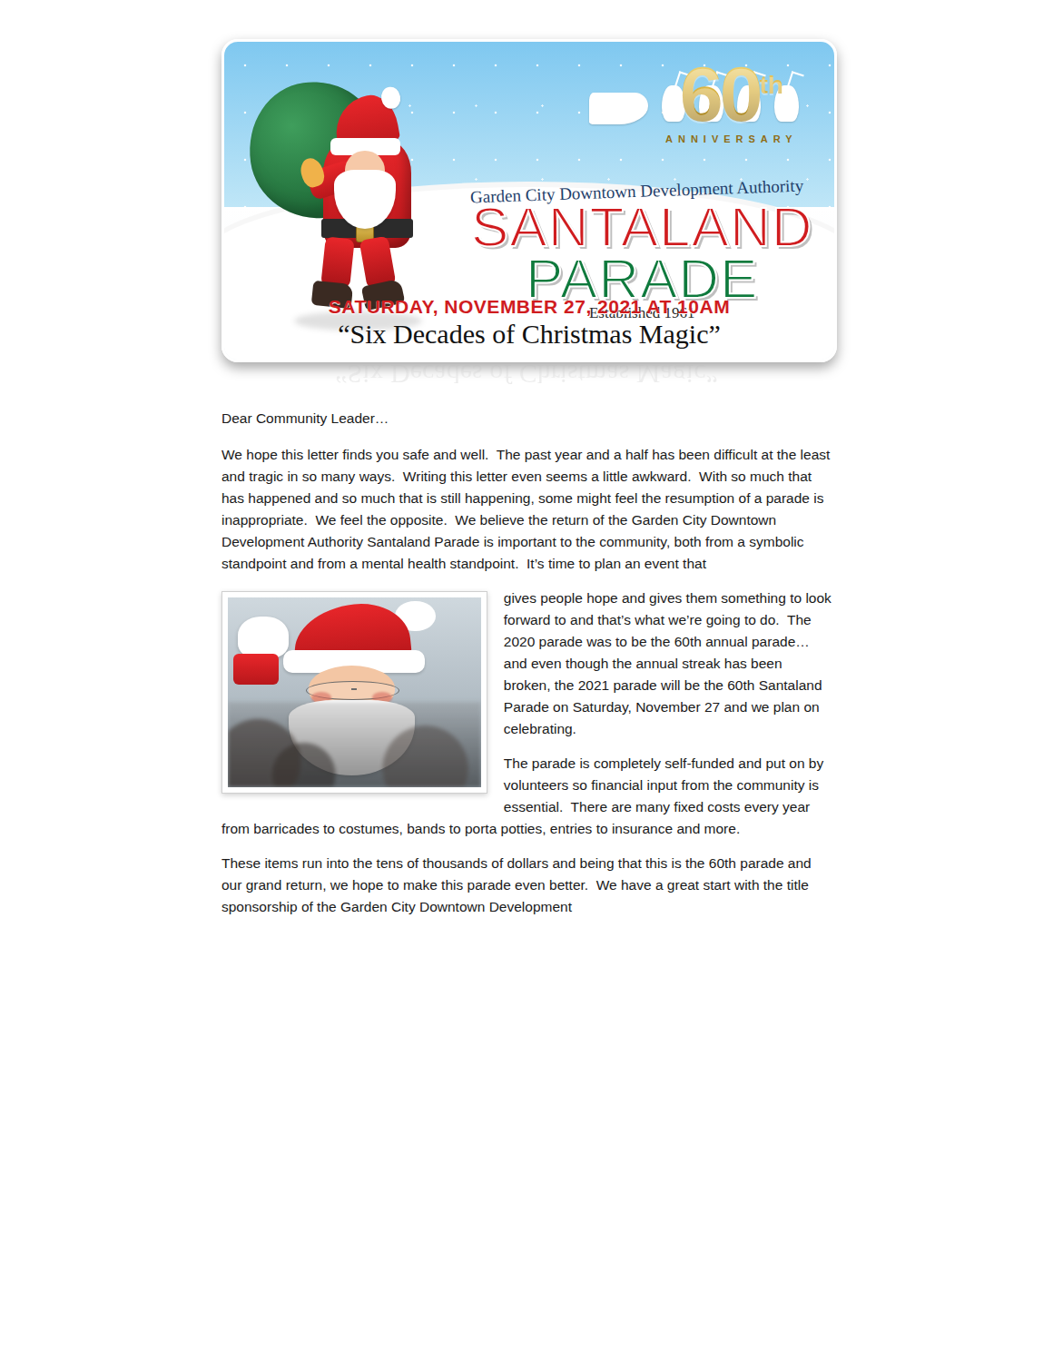60th
ANNIVERSARY
Garden City Downtown Development Authority
SANTALAND
PARADE
Established 1961
SATURDAY, NOVEMBER 27, 2021 AT 10AM
“Six Decades of Christmas Magic”
“Six Decades of Christmas Magic”
Dear Community Leader…
We hope this letter finds you safe and well. The past year and a half has been difficult at the least and tragic in so many ways. Writing this letter even seems a little awkward. With so much that has happened and so much that is still happening, some might feel the resumption of a parade is inappropriate. We feel the opposite. We believe the return of the Garden City Downtown Development Authority Santaland Parade is important to the community, both from a symbolic standpoint and from a mental health standpoint. It’s time to plan an event that
gives people hope and gives them something to look forward to and that’s what we’re going to do. The 2020 parade was to be the 60th annual parade…and even though the annual streak has been broken, the 2021 parade will be the 60th Santaland Parade on Saturday, November 27 and we plan on celebrating.
The parade is completely self-funded and put on by volunteers so financial input from the community is essential. There are many fixed costs every year from barricades to costumes, bands to porta potties, entries to insurance and more.
These items run into the tens of thousands of dollars and being that this is the 60th parade and our grand return, we hope to make this parade even better. We have a great start with the title sponsorship of the Garden City Downtown Development